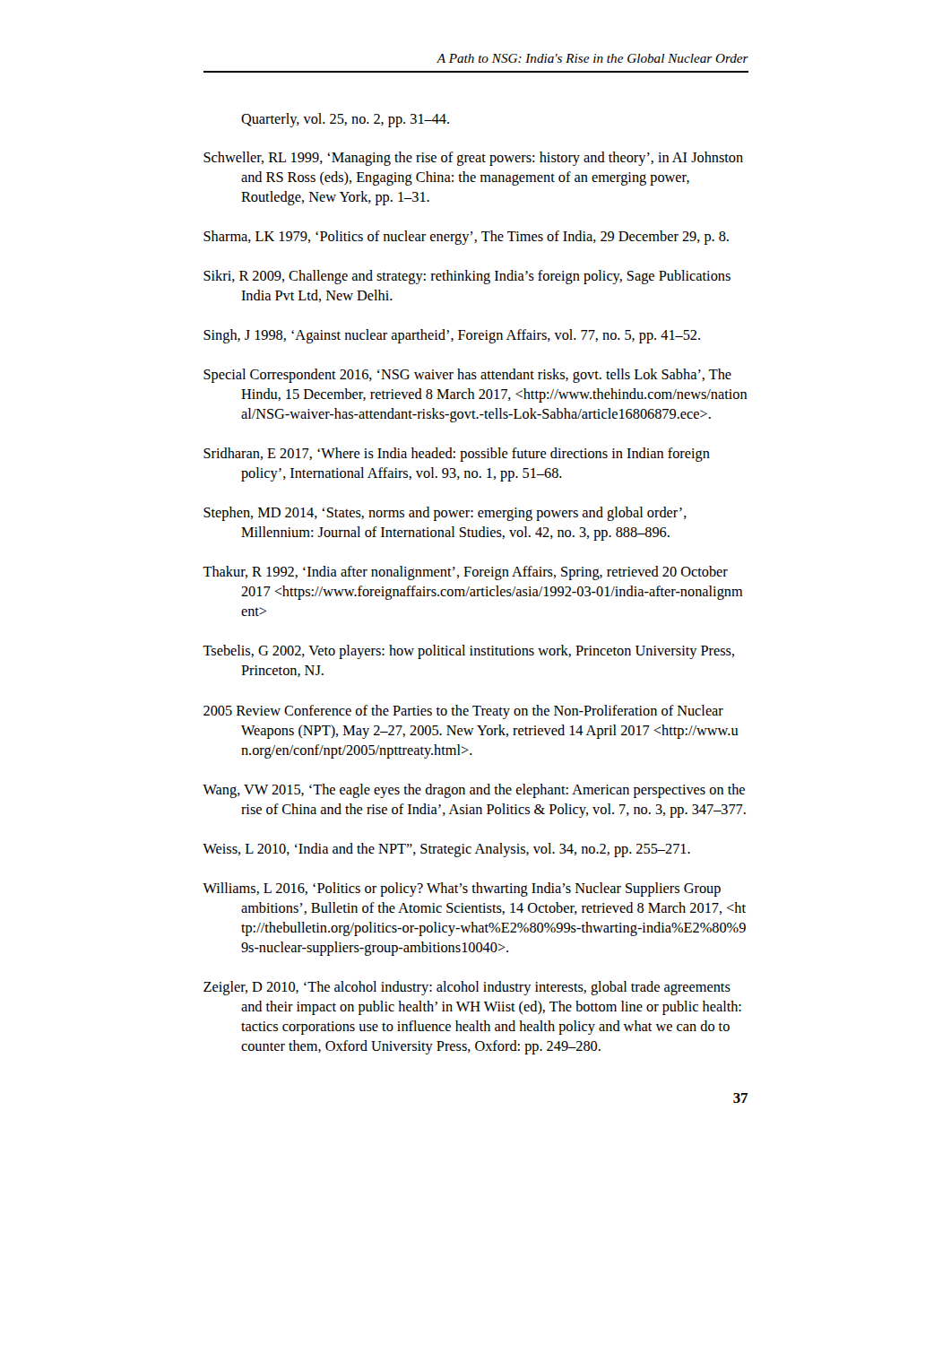A Path to NSG: India's Rise in the Global Nuclear Order
Quarterly, vol. 25, no. 2, pp. 31–44.
Schweller, RL 1999, ‘Managing the rise of great powers: history and theory’, in AI Johnston and RS Ross (eds), Engaging China: the management of an emerging power, Routledge, New York, pp. 1–31.
Sharma, LK 1979, ‘Politics of nuclear energy’, The Times of India, 29 December 29, p. 8.
Sikri, R 2009, Challenge and strategy: rethinking India’s foreign policy, Sage Publications India Pvt Ltd, New Delhi.
Singh, J 1998, ‘Against nuclear apartheid’, Foreign Affairs, vol. 77, no. 5, pp. 41–52.
Special Correspondent 2016, ‘NSG waiver has attendant risks, govt. tells Lok Sabha’, The Hindu, 15 December, retrieved 8 March 2017, <http://www.thehindu.com/news/national/NSG-waiver-has-attendant-risks-govt.-tells-Lok-Sabha/article16806879.ece>.
Sridharan, E 2017, ‘Where is India headed: possible future directions in Indian foreign policy’, International Affairs, vol. 93, no. 1, pp. 51–68.
Stephen, MD 2014, ‘States, norms and power: emerging powers and global order’, Millennium: Journal of International Studies, vol. 42, no. 3, pp. 888–896.
Thakur, R 1992, ‘India after nonalignment’, Foreign Affairs, Spring, retrieved 20 October 2017 <https://www.foreignaffairs.com/articles/asia/1992-03-01/india-after-nonalignment>
Tsebelis, G 2002, Veto players: how political institutions work, Princeton University Press, Princeton, NJ.
2005 Review Conference of the Parties to the Treaty on the Non-Proliferation of Nuclear Weapons (NPT), May 2–27, 2005. New York, retrieved 14 April 2017 <http://www.un.org/en/conf/npt/2005/npttreaty.html>.
Wang, VW 2015, ‘The eagle eyes the dragon and the elephant: American perspectives on the rise of China and the rise of India’, Asian Politics & Policy, vol. 7, no. 3, pp. 347–377.
Weiss, L 2010, ‘India and the NPT”, Strategic Analysis, vol. 34, no.2, pp. 255–271.
Williams, L 2016, ‘Politics or policy? What’s thwarting India’s Nuclear Suppliers Group ambitions’, Bulletin of the Atomic Scientists, 14 October, retrieved 8 March 2017, <http://thebulletin.org/politics-or-policy-what%E2%80%99s-thwarting-india%E2%80%99s-nuclear-suppliers-group-ambitions10040>.
Zeigler, D 2010, ‘The alcohol industry: alcohol industry interests, global trade agreements and their impact on public health’ in WH Wiist (ed), The bottom line or public health: tactics corporations use to influence health and health policy and what we can do to counter them, Oxford University Press, Oxford: pp. 249–280.
37